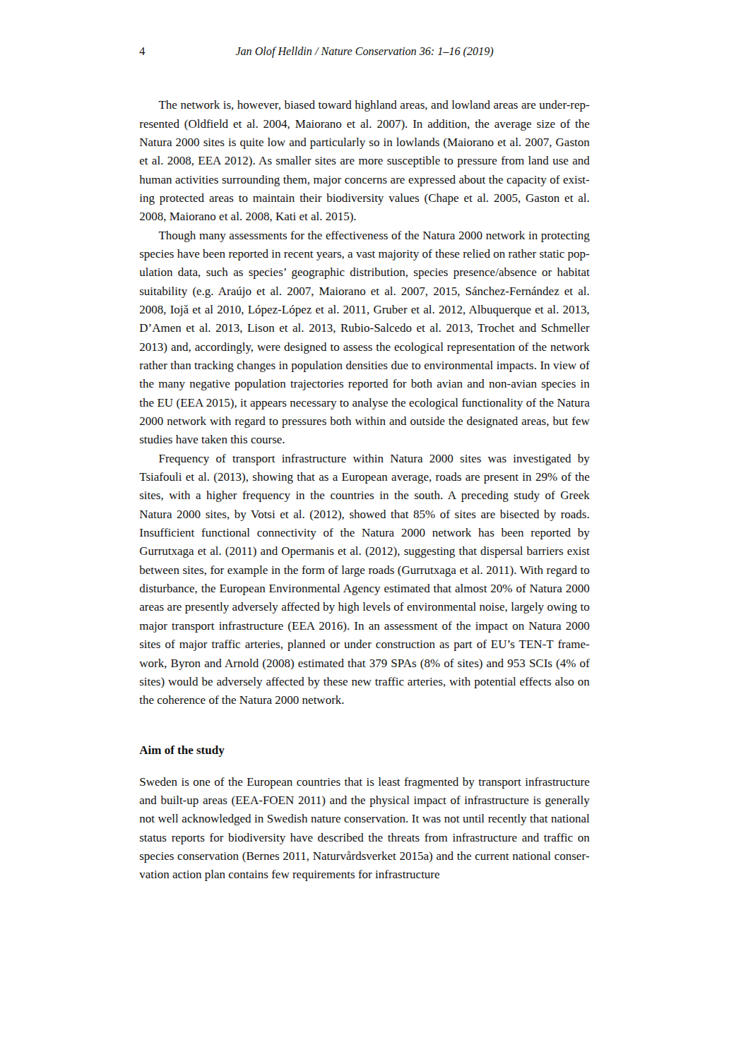4 Jan Olof Helldin / Nature Conservation 36: 1–16 (2019) 4
The network is, however, biased toward highland areas, and lowland areas are under-represented (Oldfield et al. 2004, Maiorano et al. 2007). In addition, the average size of the Natura 2000 sites is quite low and particularly so in lowlands (Maiorano et al. 2007, Gaston et al. 2008, EEA 2012). As smaller sites are more susceptible to pressure from land use and human activities surrounding them, major concerns are expressed about the capacity of existing protected areas to maintain their biodiversity values (Chape et al. 2005, Gaston et al. 2008, Maiorano et al. 2008, Kati et al. 2015).
Though many assessments for the effectiveness of the Natura 2000 network in protecting species have been reported in recent years, a vast majority of these relied on rather static population data, such as species’ geographic distribution, species presence/absence or habitat suitability (e.g. Araújo et al. 2007, Maiorano et al. 2007, 2015, Sánchez-Fernández et al. 2008, Iojă et al 2010, López-López et al. 2011, Gruber et al. 2012, Albuquerque et al. 2013, D’Amen et al. 2013, Lison et al. 2013, Rubio-Salcedo et al. 2013, Trochet and Schmeller 2013) and, accordingly, were designed to assess the ecological representation of the network rather than tracking changes in population densities due to environmental impacts. In view of the many negative population trajectories reported for both avian and non-avian species in the EU (EEA 2015), it appears necessary to analyse the ecological functionality of the Natura 2000 network with regard to pressures both within and outside the designated areas, but few studies have taken this course.
Frequency of transport infrastructure within Natura 2000 sites was investigated by Tsiafouli et al. (2013), showing that as a European average, roads are present in 29% of the sites, with a higher frequency in the countries in the south. A preceding study of Greek Natura 2000 sites, by Votsi et al. (2012), showed that 85% of sites are bisected by roads. Insufficient functional connectivity of the Natura 2000 network has been reported by Gurrutxaga et al. (2011) and Opermanis et al. (2012), suggesting that dispersal barriers exist between sites, for example in the form of large roads (Gurrutxaga et al. 2011). With regard to disturbance, the European Environmental Agency estimated that almost 20% of Natura 2000 areas are presently adversely affected by high levels of environmental noise, largely owing to major transport infrastructure (EEA 2016). In an assessment of the impact on Natura 2000 sites of major traffic arteries, planned or under construction as part of EU’s TEN-T framework, Byron and Arnold (2008) estimated that 379 SPAs (8% of sites) and 953 SCIs (4% of sites) would be adversely affected by these new traffic arteries, with potential effects also on the coherence of the Natura 2000 network.
Aim of the study
Sweden is one of the European countries that is least fragmented by transport infrastructure and built-up areas (EEA-FOEN 2011) and the physical impact of infrastructure is generally not well acknowledged in Swedish nature conservation. It was not until recently that national status reports for biodiversity have described the threats from infrastructure and traffic on species conservation (Bernes 2011, Naturvårdsverket 2015a) and the current national conservation action plan contains few requirements for infrastructure